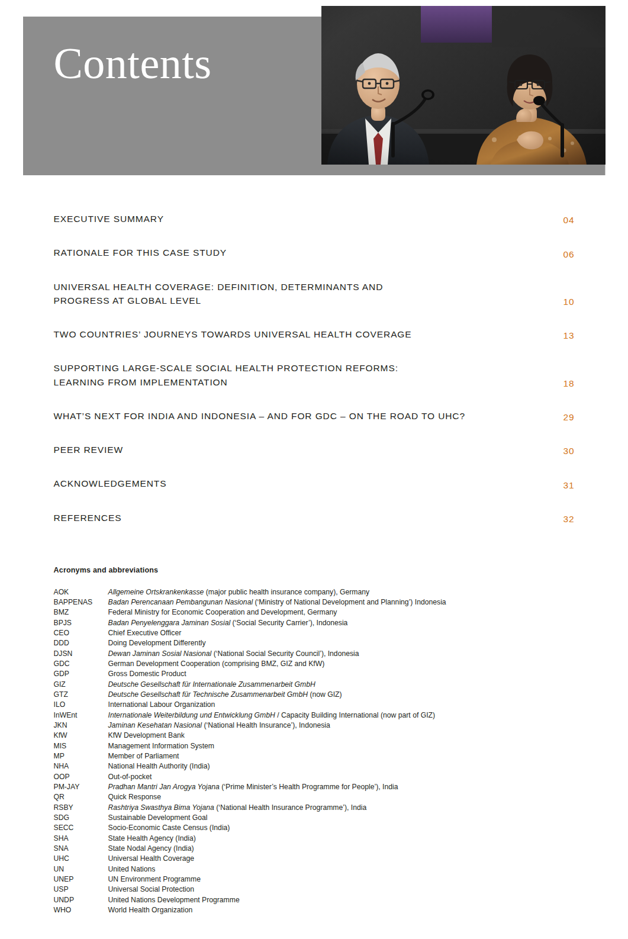Contents
Executive Summary
04
Rationale for this Case Study
06
Universal Health Coverage: Definition, Determinants and
Progress at Global Level
10
Two Countries’ Journeys towards Universal Health Coverage
13
Supporting Large-Scale Social Health Protection Reforms:
Learning from Implementation
18
What’s Next for India and Indonesia – and for GDC – on the Road to UHC?
29
Peer Review
30
Acknowledgements
31
References
32
Acronyms and abbreviations
| AOK | Allgemeine Ortskrankenkasse (major public health insurance company), Germany |
| BAPPENAS | Badan Perencanaan Pembangunan Nasional (‘Ministry of National Development and Planning’) Indonesia |
| BMZ | Federal Ministry for Economic Cooperation and Development, Germany |
| BPJS | Badan Penyelenggara Jaminan Sosial (‘Social Security Carrier’), Indonesia |
| CEO | Chief Executive Officer |
| DDD | Doing Development Differently |
| DJSN | Dewan Jaminan Sosial Nasional (‘National Social Security Council’), Indonesia |
| GDC | German Development Cooperation (comprising BMZ, GIZ and KfW) |
| GDP | Gross Domestic Product |
| GIZ | Deutsche Gesellschaft für Internationale Zusammenarbeit GmbH |
| GTZ | Deutsche Gesellschaft für Technische Zusammenarbeit GmbH (now GIZ) |
| ILO | International Labour Organization |
| InWEnt | Internationale Weiterbildung und Entwicklung GmbH / Capacity Building International (now part of GIZ) |
| JKN | Jaminan Kesehatan Nasional (‘National Health Insurance’), Indonesia |
| KfW | KfW Development Bank |
| MIS | Management Information System |
| MP | Member of Parliament |
| NHA | National Health Authority (India) |
| OOP | Out-of-pocket |
| PM-JAY | Pradhan Mantri Jan Arogya Yojana (‘Prime Minister’s Health Programme for People’), India |
| QR | Quick Response |
| RSBY | Rashtriya Swasthya Bima Yojana (‘National Health Insurance Programme’), India |
| SDG | Sustainable Development Goal |
| SECC | Socio-Economic Caste Census (India) |
| SHA | State Health Agency (India) |
| SNA | State Nodal Agency (India) |
| UHC | Universal Health Coverage |
| UN | United Nations |
| UNEP | UN Environment Programme |
| USP | Universal Social Protection |
| UNDP | United Nations Development Programme |
| WHO | World Health Organization |